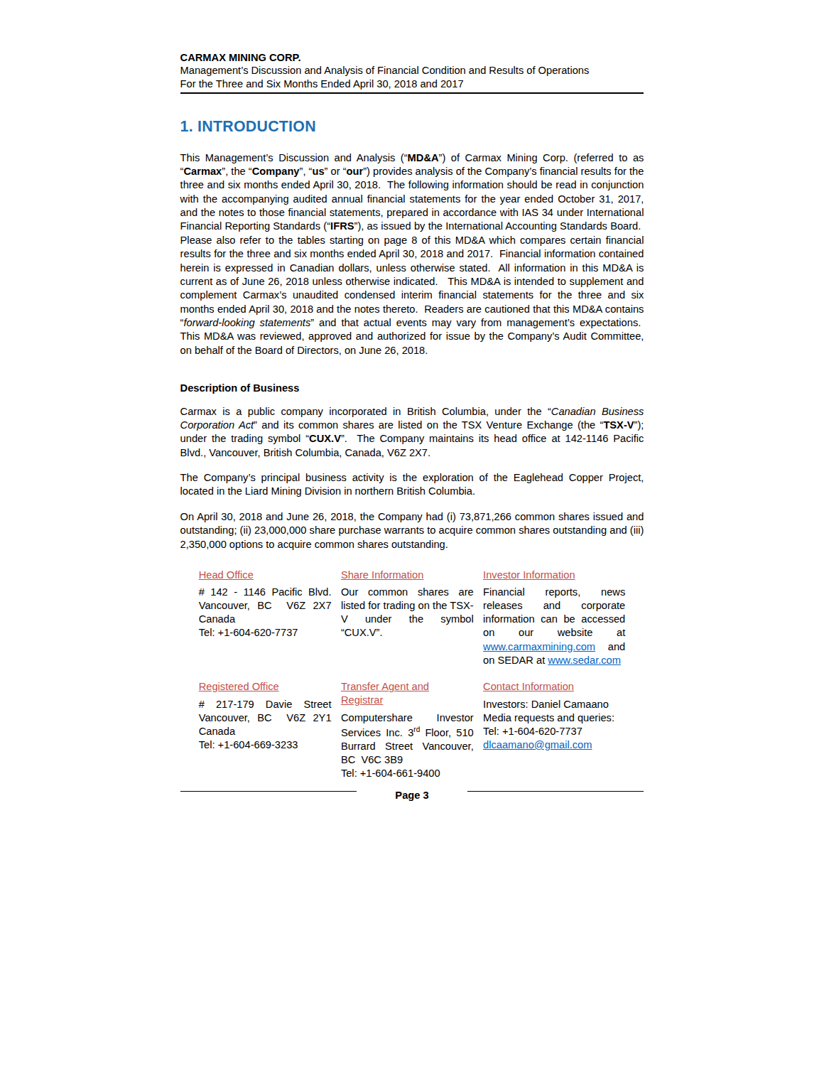CARMAX MINING CORP.
Management’s Discussion and Analysis of Financial Condition and Results of Operations
For the Three and Six Months Ended April 30, 2018 and 2017
1. INTRODUCTION
This Management’s Discussion and Analysis (“MD&A”) of Carmax Mining Corp. (referred to as “Carmax”, the “Company”, “us” or “our”) provides analysis of the Company’s financial results for the three and six months ended April 30, 2018. The following information should be read in conjunction with the accompanying audited annual financial statements for the year ended October 31, 2017, and the notes to those financial statements, prepared in accordance with IAS 34 under International Financial Reporting Standards (“IFRS”), as issued by the International Accounting Standards Board. Please also refer to the tables starting on page 8 of this MD&A which compares certain financial results for the three and six months ended April 30, 2018 and 2017. Financial information contained herein is expressed in Canadian dollars, unless otherwise stated. All information in this MD&A is current as of June 26, 2018 unless otherwise indicated. This MD&A is intended to supplement and complement Carmax’s unaudited condensed interim financial statements for the three and six months ended April 30, 2018 and the notes thereto. Readers are cautioned that this MD&A contains “forward-looking statements” and that actual events may vary from management’s expectations. This MD&A was reviewed, approved and authorized for issue by the Company’s Audit Committee, on behalf of the Board of Directors, on June 26, 2018.
Description of Business
Carmax is a public company incorporated in British Columbia, under the “Canadian Business Corporation Act” and its common shares are listed on the TSX Venture Exchange (the “TSX-V”); under the trading symbol “CUX.V”. The Company maintains its head office at 142-1146 Pacific Blvd., Vancouver, British Columbia, Canada, V6Z 2X7.
The Company’s principal business activity is the exploration of the Eaglehead Copper Project, located in the Liard Mining Division in northern British Columbia.
On April 30, 2018 and June 26, 2018, the Company had (i) 73,871,266 common shares issued and outstanding; (ii) 23,000,000 share purchase warrants to acquire common shares outstanding and (iii) 2,350,000 options to acquire common shares outstanding.
| Head Office # 142 - 1146 Pacific Blvd. Vancouver, BC V6Z 2X7 Canada Tel: +1-604-620-7737 | Share Information Our common shares are listed for trading on the TSX-V under the symbol “CUX.V”. | Investor Information Financial reports, news releases and corporate information can be accessed on our website at www.carmaxmining.com and on SEDAR at www.sedar.com |
| Registered Office # 217-179 Davie Street Vancouver, BC V6Z 2Y1 Canada Tel: +1-604-669-3233 | Transfer Agent and Registrar Computershare Investor Services Inc. 3 rd Floor, 510 Burrard Street Vancouver, BC V6C 3B9 Tel: +1-604-661-9400 | Contact Information Investors: Daniel Camaano Media requests and queries: Tel: +1-604-620-7737 dlcaamano@gmail.com |
Page 3